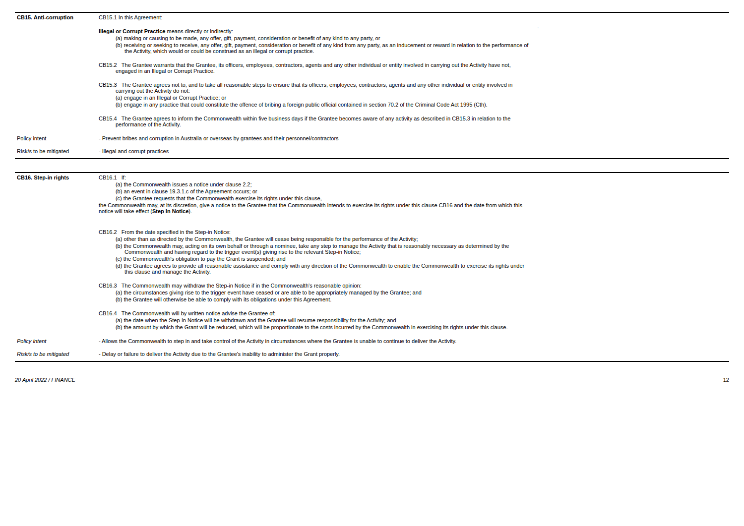| CB15. Anti-corruption | CB15.1 In this Agreement: Illegal or Corrupt Practice means directly or indirectly: (a) making or causing to be made, any offer, gift, payment, consideration or benefit of any kind to any party, or (b) receiving or seeking to receive, any offer, gift, payment, consideration or benefit of any kind from any party, as an inducement or reward in relation to the performance of the Activity, which would or could be construed as an illegal or corrupt practice. CB15.2 The Grantee warrants that the Grantee, its officers, employees, contractors, agents and any other individual or entity involved in carrying out the Activity have not, engaged in an Illegal or Corrupt Practice. CB15.3 The Grantee agrees not to, and to take all reasonable steps to ensure that its officers, employees, contractors, agents and any other individual or entity involved in carrying out the Activity do not: (a) engage in an Illegal or Corrupt Practice; or (b) engage in any practice that could constitute the offence of bribing a foreign public official contained in section 70.2 of the Criminal Code Act 1995 (Cth). CB15.4 The Grantee agrees to inform the Commonwealth within five business days if the Grantee becomes aware of any activity as described in CB15.3 in relation to the performance of the Activity. | . |
| Policy intent | - Prevent bribes and corruption in Australia or overseas by grantees and their personnel/contractors | |
| Risk/s to be mitigated | - Illegal and corrupt practices | |
| CB16. Step-in rights | CB16.1 If: (a) the Commonwealth issues a notice under clause 2.2; (b) an event in clause 19.3.1.c of the Agreement occurs; or (c) the Grantee requests that the Commonwealth exercise its rights under this clause, the Commonwealth may, at its discretion, give a notice to the Grantee that the Commonwealth intends to exercise its rights under this clause CB16 and the date from which this notice will take effect ( Step In Notice ). CB16.2 From the date specified in the Step-in Notice: (a) other than as directed by the Commonwealth, the Grantee will cease being responsible for the performance of the Activity; (b) the Commonwealth may, acting on its own behalf or through a nominee, take any step to manage the Activity that is reasonably necessary as determined by the Commonwealth and having regard to the trigger event(s) giving rise to the relevant Step-in Notice; (c) the Commonwealth's obligation to pay the Grant is suspended; and (d) the Grantee agrees to provide all reasonable assistance and comply with any direction of the Commonwealth to enable the Commonwealth to exercise its rights under this clause and manage the Activity. CB16.3 The Commonwealth may withdraw the Step-in Notice if in the Commonwealth's reasonable opinion: (a) the circumstances giving rise to the trigger event have ceased or are able to be appropriately managed by the Grantee; and (b) the Grantee will otherwise be able to comply with its obligations under this Agreement. CB16.4 The Commonwealth will by written notice advise the Grantee of: (a) the date when the Step-in Notice will be withdrawn and the Grantee will resume responsibility for the Activity; and (b) the amount by which the Grant will be reduced, which will be proportionate to the costs incurred by the Commonwealth in exercising its rights under this clause. | |
| Policy intent | - Allows the Commonwealth to step in and take control of the Activity in circumstances where the Grantee is unable to continue to deliver the Activity. | |
| Risk/s to be mitigated | - Delay or failure to deliver the Activity due to the Grantee's inability to administer the Grant properly. | |
20 April 2022 / FINANCE
12